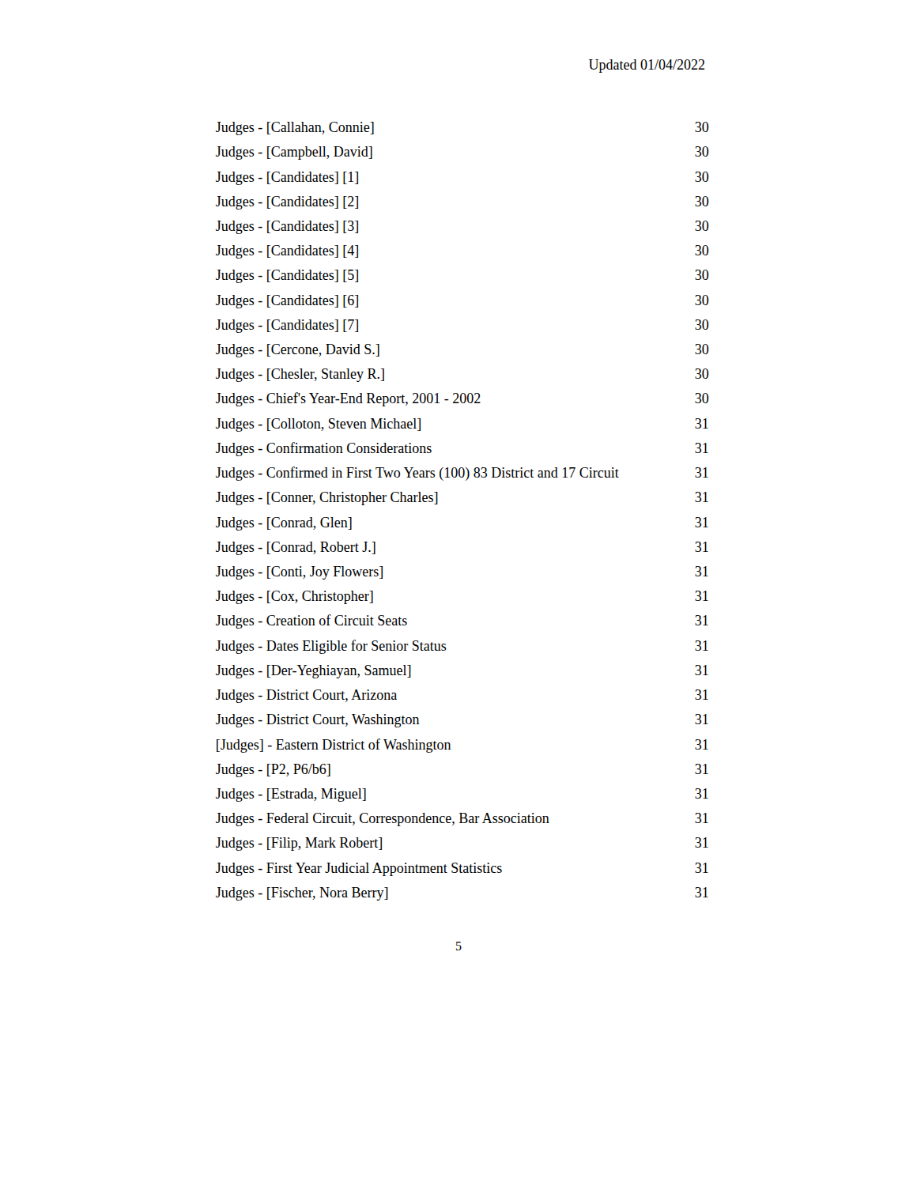Updated 01/04/2022
| Judges - [Callahan, Connie] | 30 |
| Judges - [Campbell, David] | 30 |
| Judges - [Candidates] [1] | 30 |
| Judges - [Candidates] [2] | 30 |
| Judges - [Candidates] [3] | 30 |
| Judges - [Candidates] [4] | 30 |
| Judges - [Candidates] [5] | 30 |
| Judges - [Candidates] [6] | 30 |
| Judges - [Candidates] [7] | 30 |
| Judges - [Cercone, David S.] | 30 |
| Judges - [Chesler, Stanley R.] | 30 |
| Judges - Chief's Year-End Report, 2001 - 2002 | 30 |
| Judges - [Colloton, Steven Michael] | 31 |
| Judges - Confirmation Considerations | 31 |
| Judges - Confirmed in First Two Years (100) 83 District and 17 Circuit | 31 |
| Judges - [Conner, Christopher Charles] | 31 |
| Judges - [Conrad, Glen] | 31 |
| Judges - [Conrad, Robert J.] | 31 |
| Judges - [Conti, Joy Flowers] | 31 |
| Judges - [Cox, Christopher] | 31 |
| Judges - Creation of Circuit Seats | 31 |
| Judges - Dates Eligible for Senior Status | 31 |
| Judges - [Der-Yeghiayan, Samuel] | 31 |
| Judges - District Court, Arizona | 31 |
| Judges - District Court, Washington | 31 |
| [Judges] - Eastern District of Washington | 31 |
| Judges - [P2, P6/b6] | 31 |
| Judges - [Estrada, Miguel] | 31 |
| Judges - Federal Circuit, Correspondence, Bar Association | 31 |
| Judges - [Filip, Mark Robert] | 31 |
| Judges - First Year Judicial Appointment Statistics | 31 |
| Judges - [Fischer, Nora Berry] | 31 |
5